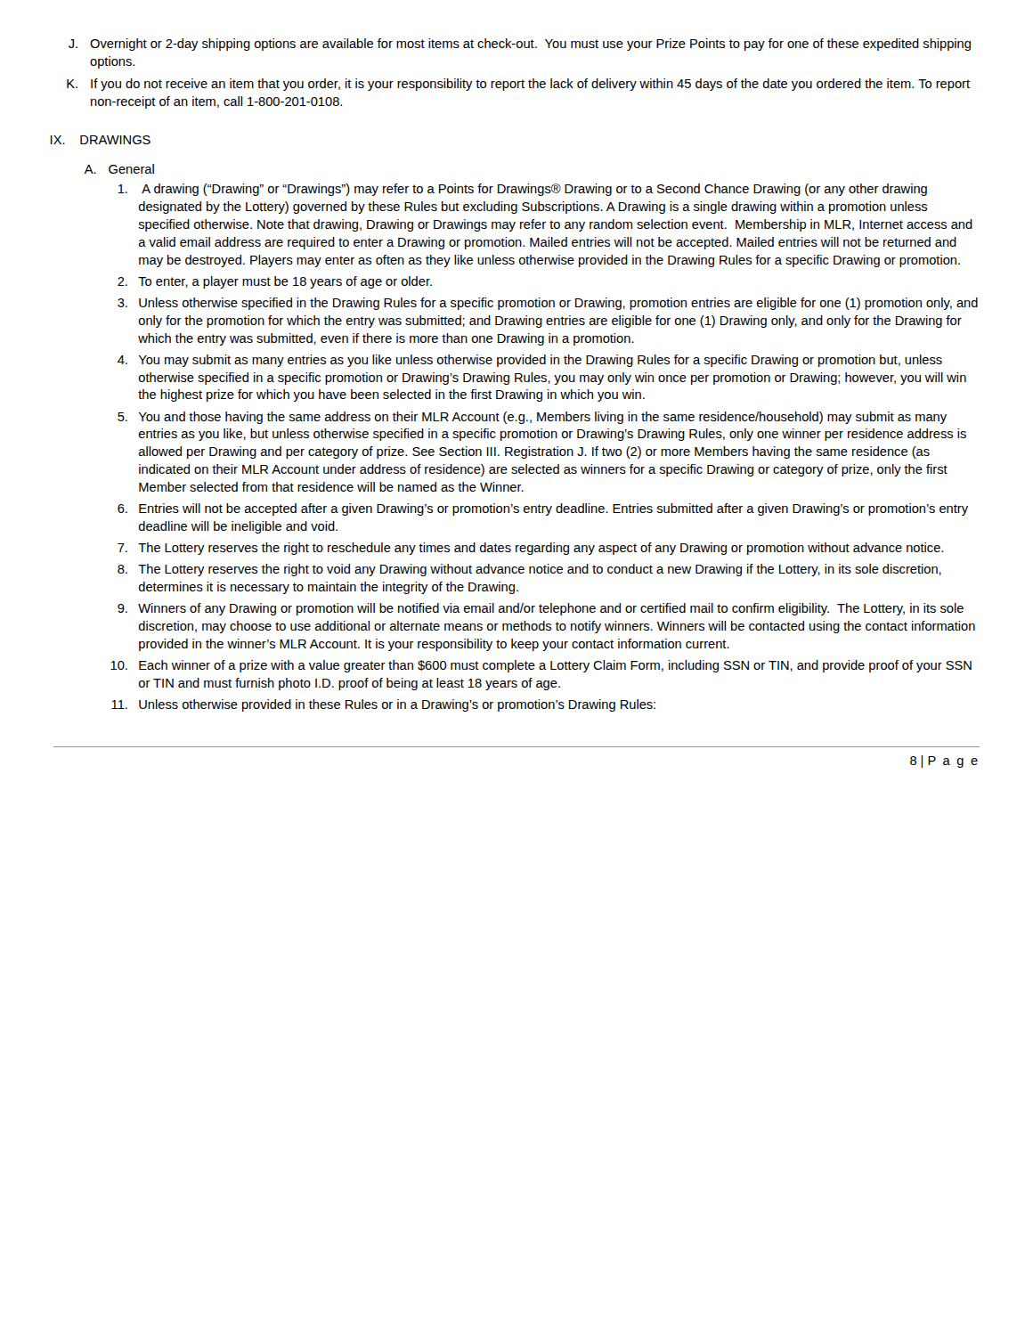Overnight or 2-day shipping options are available for most items at check-out. You must use your Prize Points to pay for one of these expedited shipping options.
If you do not receive an item that you order, it is your responsibility to report the lack of delivery within 45 days of the date you ordered the item. To report non-receipt of an item, call 1-800-201-0108.
DRAWINGS
General
A drawing (“Drawing” or “Drawings”) may refer to a Points for Drawings® Drawing or to a Second Chance Drawing (or any other drawing designated by the Lottery) governed by these Rules but excluding Subscriptions. A Drawing is a single drawing within a promotion unless specified otherwise. Note that drawing, Drawing or Drawings may refer to any random selection event. Membership in MLR, Internet access and a valid email address are required to enter a Drawing or promotion. Mailed entries will not be accepted. Mailed entries will not be returned and may be destroyed. Players may enter as often as they like unless otherwise provided in the Drawing Rules for a specific Drawing or promotion.
To enter, a player must be 18 years of age or older.
Unless otherwise specified in the Drawing Rules for a specific promotion or Drawing, promotion entries are eligible for one (1) promotion only, and only for the promotion for which the entry was submitted; and Drawing entries are eligible for one (1) Drawing only, and only for the Drawing for which the entry was submitted, even if there is more than one Drawing in a promotion.
You may submit as many entries as you like unless otherwise provided in the Drawing Rules for a specific Drawing or promotion but, unless otherwise specified in a specific promotion or Drawing’s Drawing Rules, you may only win once per promotion or Drawing; however, you will win the highest prize for which you have been selected in the first Drawing in which you win.
You and those having the same address on their MLR Account (e.g., Members living in the same residence/household) may submit as many entries as you like, but unless otherwise specified in a specific promotion or Drawing’s Drawing Rules, only one winner per residence address is allowed per Drawing and per category of prize. See Section III. Registration J. If two (2) or more Members having the same residence (as indicated on their MLR Account under address of residence) are selected as winners for a specific Drawing or category of prize, only the first Member selected from that residence will be named as the Winner.
Entries will not be accepted after a given Drawing’s or promotion’s entry deadline. Entries submitted after a given Drawing’s or promotion’s entry deadline will be ineligible and void.
The Lottery reserves the right to reschedule any times and dates regarding any aspect of any Drawing or promotion without advance notice.
The Lottery reserves the right to void any Drawing without advance notice and to conduct a new Drawing if the Lottery, in its sole discretion, determines it is necessary to maintain the integrity of the Drawing.
Winners of any Drawing or promotion will be notified via email and/or telephone and or certified mail to confirm eligibility. The Lottery, in its sole discretion, may choose to use additional or alternate means or methods to notify winners. Winners will be contacted using the contact information provided in the winner’s MLR Account. It is your responsibility to keep your contact information current.
Each winner of a prize with a value greater than $600 must complete a Lottery Claim Form, including SSN or TIN, and provide proof of your SSN or TIN and must furnish photo I.D. proof of being at least 18 years of age.
Unless otherwise provided in these Rules or in a Drawing’s or promotion’s Drawing Rules:
8 | P a g e